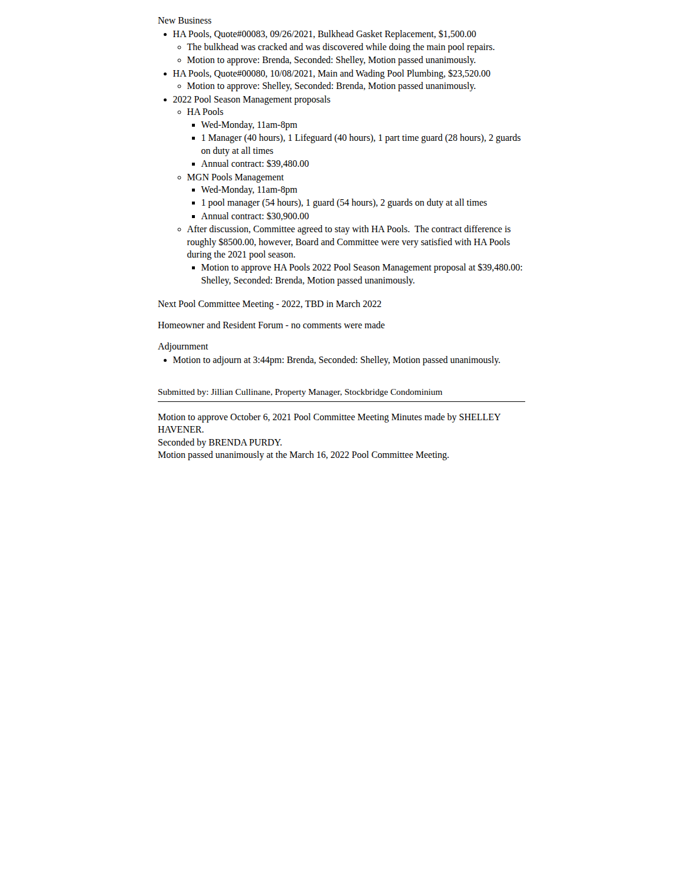New Business
HA Pools, Quote#00083, 09/26/2021, Bulkhead Gasket Replacement, $1,500.00
The bulkhead was cracked and was discovered while doing the main pool repairs.
Motion to approve: Brenda, Seconded: Shelley, Motion passed unanimously.
HA Pools, Quote#00080, 10/08/2021, Main and Wading Pool Plumbing, $23,520.00
Motion to approve: Shelley, Seconded: Brenda, Motion passed unanimously.
2022 Pool Season Management proposals
HA Pools
Wed-Monday, 11am-8pm
1 Manager (40 hours), 1 Lifeguard (40 hours), 1 part time guard (28 hours), 2 guards on duty at all times
Annual contract: $39,480.00
MGN Pools Management
Wed-Monday, 11am-8pm
1 pool manager (54 hours), 1 guard (54 hours), 2 guards on duty at all times
Annual contract: $30,900.00
After discussion, Committee agreed to stay with HA Pools. The contract difference is roughly $8500.00, however, Board and Committee were very satisfied with HA Pools during the 2021 pool season.
Motion to approve HA Pools 2022 Pool Season Management proposal at $39,480.00: Shelley, Seconded: Brenda, Motion passed unanimously.
Next Pool Committee Meeting - 2022, TBD in March 2022
Homeowner and Resident Forum - no comments were made
Adjournment
Motion to adjourn at 3:44pm: Brenda, Seconded: Shelley, Motion passed unanimously.
Submitted by: Jillian Cullinane, Property Manager, Stockbridge Condominium
Motion to approve October 6, 2021 Pool Committee Meeting Minutes made by SHELLEY HAVENER.
Seconded by BRENDA PURDY.
Motion passed unanimously at the March 16, 2022 Pool Committee Meeting.